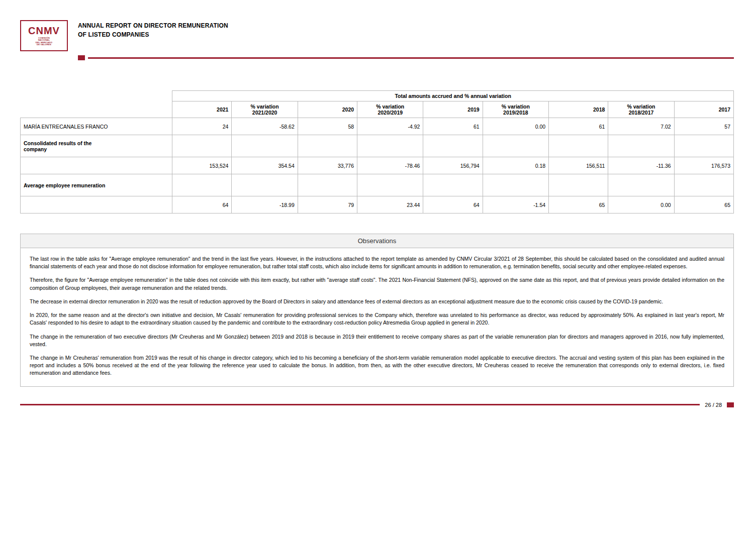CNMV
COMISIÓN
NACIONAL
DEL MERCADO
DE VALORES
ANNUAL REPORT ON DIRECTOR REMUNERATION
OF LISTED COMPANIES
| | Total amounts accrued and % annual variation |
| --- | --- |
| | 2021 | % variation 2021/2020 | 2020 | % variation 2020/2019 | 2019 | % variation 2019/2018 | 2018 | % variation 2018/2017 | 2017 |
| MARÍA ENTRECANALES FRANCO | 24 | -58.62 | 58 | -4.92 | 61 | 0.00 | 61 | 7.02 | 57 |
| Consolidated results of the company | | | | | | | | | |
| | 153,524 | 354.54 | 33,776 | -78.46 | 156,794 | 0.18 | 156,511 | -11.36 | 176,573 |
| Average employee remuneration | | | | | | | | | |
| | 64 | -18.99 | 79 | 23.44 | 64 | -1.54 | 65 | 0.00 | 65 |
Observations
The last row in the table asks for "Average employee remuneration" and the trend in the last five years. However, in the instructions attached to the report template as amended by CNMV Circular 3/2021 of 28 September, this should be calculated based on the consolidated and audited annual financial statements of each year and those do not disclose information for employee remuneration, but rather total staff costs, which also include items for significant amounts in addition to remuneration, e.g. termination benefits, social security and other employee-related expenses.
Therefore, the figure for "Average employee remuneration" in the table does not coincide with this item exactly, but rather with "average staff costs". The 2021 Non-Financial Statement (NFS), approved on the same date as this report, and that of previous years provide detailed information on the composition of Group employees, their average remuneration and the related trends.
The decrease in external director remuneration in 2020 was the result of reduction approved by the Board of Directors in salary and attendance fees of external directors as an exceptional adjustment measure due to the economic crisis caused by the COVID-19 pandemic.
In 2020, for the same reason and at the director's own initiative and decision, Mr Casals' remuneration for providing professional services to the Company which, therefore was unrelated to his performance as director, was reduced by approximately 50%. As explained in last year's report, Mr Casals' responded to his desire to adapt to the extraordinary situation caused by the pandemic and contribute to the extraordinary cost-reduction policy Atresmedia Group applied in general in 2020.
The change in the remuneration of two executive directors (Mr Creuheras and Mr González) between 2019 and 2018 is because in 2019 their entitlement to receive company shares as part of the variable remuneration plan for directors and managers approved in 2016, now fully implemented, vested.
The change in Mr Creuheras' remuneration from 2019 was the result of his change in director category, which led to his becoming a beneficiary of the short-term variable remuneration model applicable to executive directors. The accrual and vesting system of this plan has been explained in the report and includes a 50% bonus received at the end of the year following the reference year used to calculate the bonus. In addition, from then, as with the other executive directors, Mr Creuheras ceased to receive the remuneration that corresponds only to external directors, i.e. fixed remuneration and attendance fees.
26 / 28